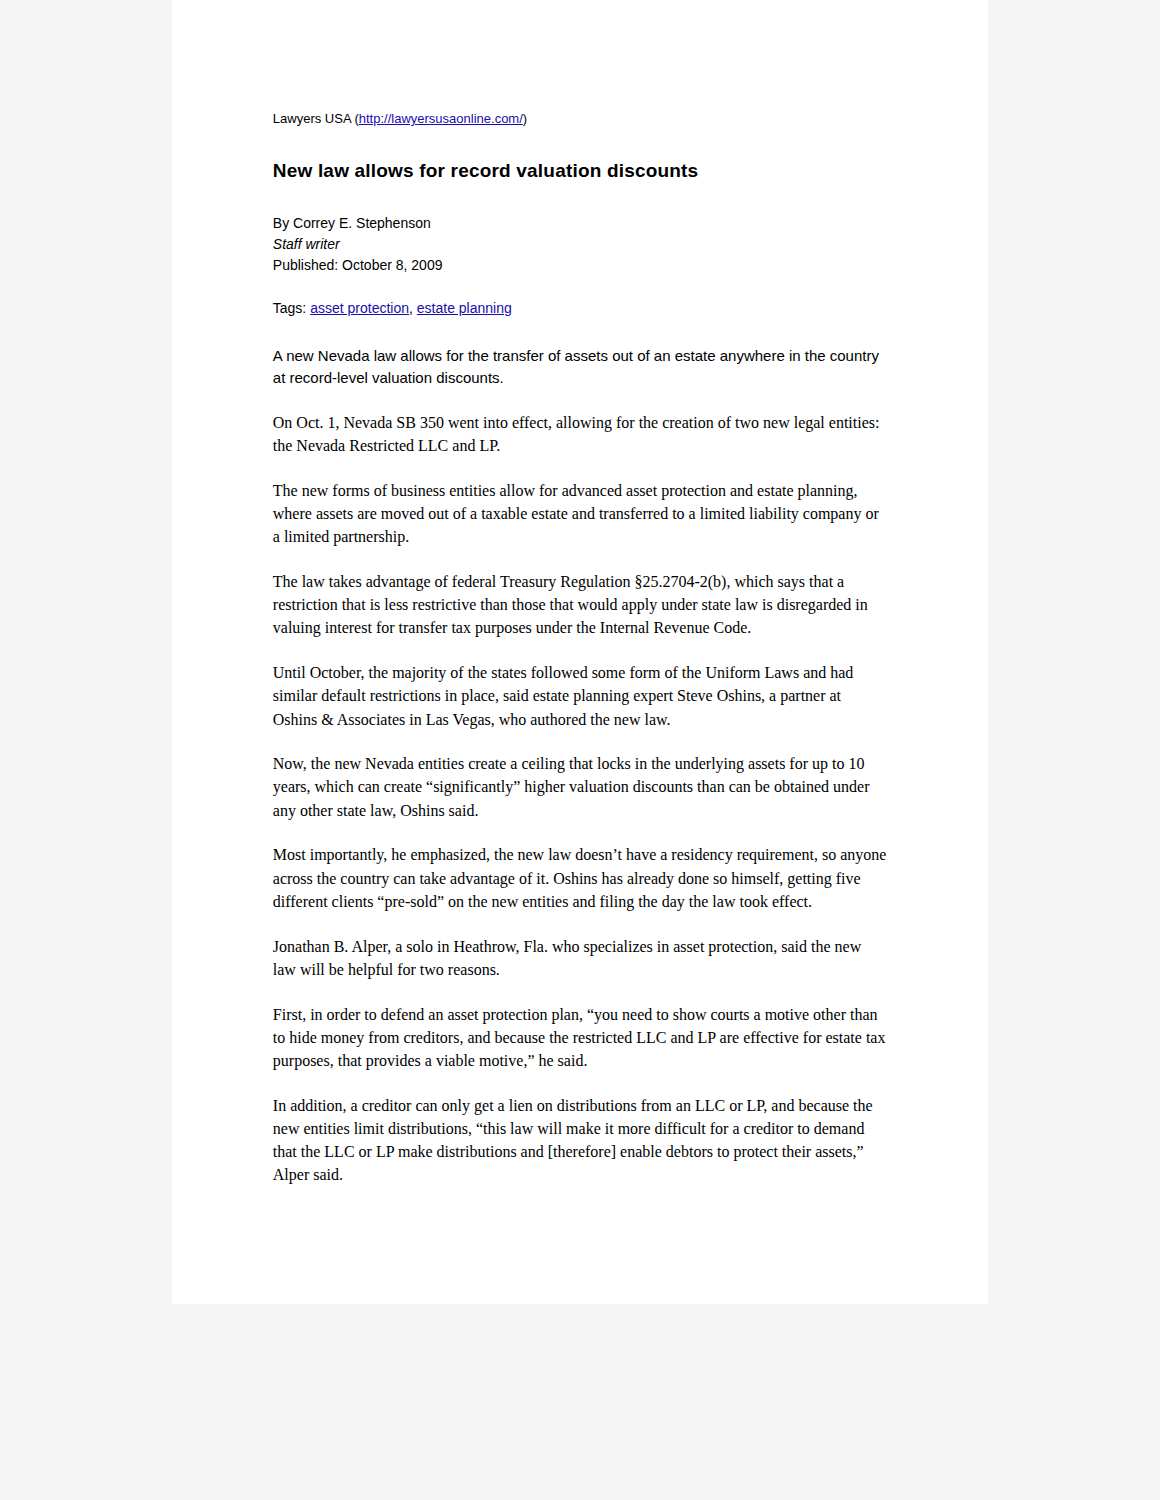Lawyers USA (http://lawyersusaonline.com/)
New law allows for record valuation discounts
By Correy E. Stephenson
Staff writer
Published: October 8, 2009
Tags: asset protection, estate planning
A new Nevada law allows for the transfer of assets out of an estate anywhere in the country at record-level valuation discounts.
On Oct. 1, Nevada SB 350 went into effect, allowing for the creation of two new legal entities: the Nevada Restricted LLC and LP.
The new forms of business entities allow for advanced asset protection and estate planning, where assets are moved out of a taxable estate and transferred to a limited liability company or a limited partnership.
The law takes advantage of federal Treasury Regulation §25.2704-2(b), which says that a restriction that is less restrictive than those that would apply under state law is disregarded in valuing interest for transfer tax purposes under the Internal Revenue Code.
Until October, the majority of the states followed some form of the Uniform Laws and had similar default restrictions in place, said estate planning expert Steve Oshins, a partner at Oshins & Associates in Las Vegas, who authored the new law.
Now, the new Nevada entities create a ceiling that locks in the underlying assets for up to 10 years, which can create “significantly” higher valuation discounts than can be obtained under any other state law, Oshins said.
Most importantly, he emphasized, the new law doesn’t have a residency requirement, so anyone across the country can take advantage of it. Oshins has already done so himself, getting five different clients “pre-sold” on the new entities and filing the day the law took effect.
Jonathan B. Alper, a solo in Heathrow, Fla. who specializes in asset protection, said the new law will be helpful for two reasons.
First, in order to defend an asset protection plan, “you need to show courts a motive other than to hide money from creditors, and because the restricted LLC and LP are effective for estate tax purposes, that provides a viable motive,” he said.
In addition, a creditor can only get a lien on distributions from an LLC or LP, and because the new entities limit distributions, “this law will make it more difficult for a creditor to demand that the LLC or LP make distributions and [therefore] enable debtors to protect their assets,” Alper said.